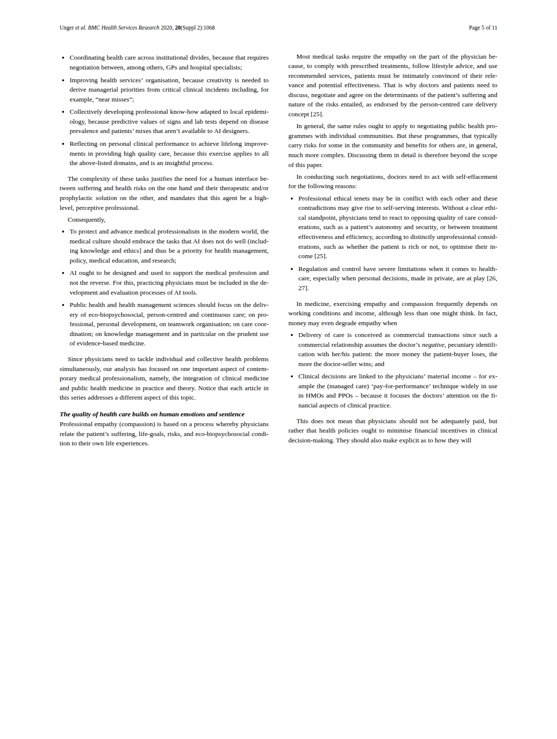Unger et al. BMC Health Services Research 2020, 20(Suppl 2):1068
Page 5 of 11
Coordinating health care across institutional divides, because that requires negotiation between, among others, GPs and hospital specialists;
Improving health services’ organisation, because creativity is needed to derive managerial priorities from critical clinical incidents including, for example, “near misses”;
Collectively developing professional know-how adapted to local epidemiology, because predictive values of signs and lab tests depend on disease prevalence and patients’ mixes that aren’t available to AI designers.
Reflecting on personal clinical performance to achieve lifelong improvements in providing high quality care, because this exercise applies to all the above-listed domains, and is an insightful process.
The complexity of these tasks justifies the need for a human interface between suffering and health risks on the one hand and their therapeutic and/or prophylactic solution on the other, and mandates that this agent be a high-level, perceptive professional.
Consequently,
To protect and advance medical professionalism in the modern world, the medical culture should embrace the tasks that AI does not do well (including knowledge and ethics] and thus be a priority for health management, policy, medical education, and research;
AI ought to be designed and used to support the medical profession and not the reverse. For this, practicing physicians must be included in the development and evaluation processes of AI tools.
Public health and health management sciences should focus on the delivery of eco-biopsychosocial, person-centred and continuous care; on professional, personal development, on teamwork organisation; on care coordination; on knowledge management and in particular on the prudent use of evidence-based medicine.
Since physicians need to tackle individual and collective health problems simultaneously, our analysis has focused on one important aspect of contemporary medical professionalism, namely, the integration of clinical medicine and public health medicine in practice and theory. Notice that each article in this series addresses a different aspect of this topic.
The quality of health care builds on human emotions and sentience
Professional empathy (compassion) is based on a process whereby physicians relate the patient’s suffering, life-goals, risks, and eco-biopsychosocial condition to their own life experiences.
Most medical tasks require the empathy on the part of the physician because, to comply with prescribed treatments, follow lifestyle advice, and use recommended services, patients must be intimately convinced of their relevance and potential effectiveness. That is why doctors and patients need to discuss, negotiate and agree on the determinants of the patient’s suffering and nature of the risks entailed, as endorsed by the person-centred care delivery concept [25].
In general, the same rules ought to apply to negotiating public health programmes with individual communities. But these programmes, that typically carry risks for some in the community and benefits for others are, in general, much more complex. Discussing them in detail is therefore beyond the scope of this paper.
In conducting such negotiations, doctors need to act with self-effacement for the following reasons:
Professional ethical tenets may be in conflict with each other and these contradictions may give rise to self-serving interests. Without a clear ethical standpoint, physicians tend to react to opposing quality of care considerations, such as a patient’s autonomy and security, or between treatment effectiveness and efficiency, according to distinctly unprofessional considerations, such as whether the patient is rich or not, to optimise their income [25].
Regulation and control have severe limitations when it comes to healthcare, especially when personal decisions, made in private, are at play [26, 27].
In medicine, exercising empathy and compassion frequently depends on working conditions and income, although less than one might think. In fact, money may even degrade empathy when
Delivery of care is conceived as commercial transactions since such a commercial relationship assumes the doctor’s negative, pecuniary identification with her/his patient: the more money the patient-buyer loses, the more the doctor-seller wins; and
Clinical decisions are linked to the physicians’ material income – for example the (managed care) ‘pay-for-performance’ technique widely in use in HMOs and PPOs – because it focuses the doctors’ attention on the financial aspects of clinical practice.
This does not mean that physicians should not be adequately paid, but rather that health policies ought to minimise financial incentives in clinical decision-making. They should also make explicit as to how they will